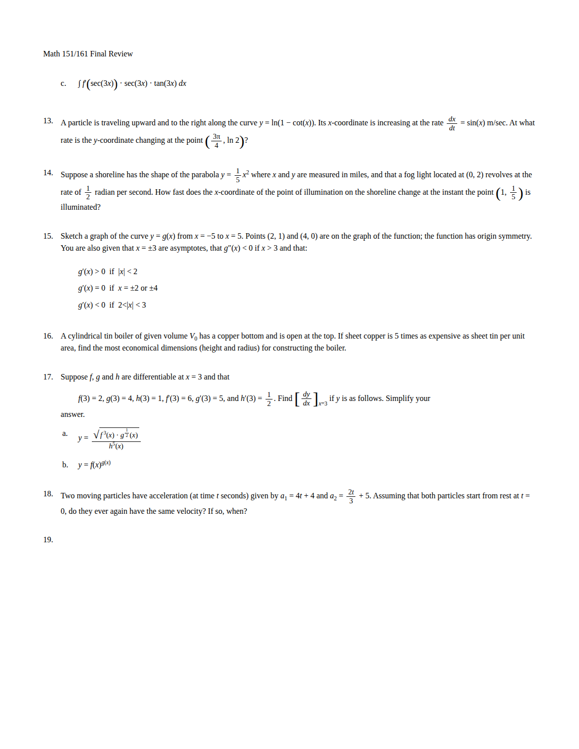Math 151/161 Final Review
c. ∫ f′(sec(3x)) · sec(3x) · tan(3x) dx
13. A particle is traveling upward and to the right along the curve y = ln(1 − cot(x)). Its x-coordinate is increasing at the rate dx dt = sin(x) m/sec. At what rate is the y-coordinate changing at the point (3π 4, ln 2)?
14. Suppose a shoreline has the shape of the parabola y = 15 x2 where x and y are measured in miles, and that a fog light located at (0, 2) revolves at the rate of 12 radian per second. How fast does the x-coordinate of the point of illumination on the shoreline change at the instant the point (1, 15) is illuminated?
15. Sketch a graph of the curve y = g(x) from x = −5 to x = 5. Points (2, 1) and (4, 0) are on the graph of the function; the function has origin symmetry. You are also given that x = ±3 are asymptotes, that g″(x) < 0 if x > 3 and that:
g′(x) > 0 if |x| < 2
g′(x) = 0 if x = ±2 or ±4
g′(x) < 0 if 2<|x| < 3
16. A cylindrical tin boiler of given volume V0 has a copper bottom and is open at the top. If sheet copper is 5 times as expensive as sheet tin per unit area, find the most economical dimensions (height and radius) for constructing the boiler.
17. Suppose f, g and h are differentiable at x = 3 and that
f(3) = 2, g(3) = 4, h(3) = 1, f′(3) = 6, g′(3) = 5, and h′(3) = 12. Find [dy dx] x=3 if y is as follows. Simplify your
answer.
a. y = √f 3(x) · g12(x) h5(x)
b. y = f(x)g(x)
18. Two moving particles have acceleration (at time t seconds) given by a1 = 4t + 4 and a2 = 2t 3 + 5. Assuming that both particles start from rest at t = 0, do they ever again have the same velocity? If so, when?
19.